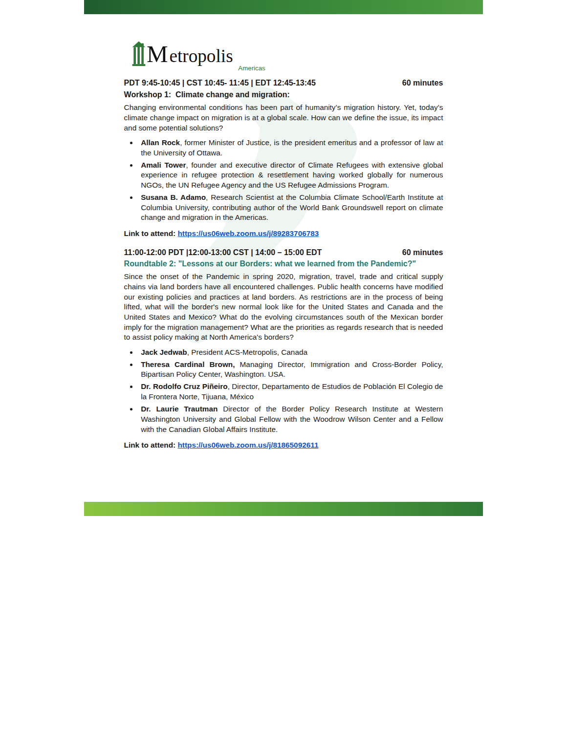M etropolis Americas
PDT 9:45-10:45 | CST 10:45- 11:45 | EDT 12:45-13:45 60 minutes
Workshop 1: Climate change and migration:
Changing environmental conditions has been part of humanity’s migration history. Yet, today’s climate change impact on migration is at a global scale. How can we define the issue, its impact and some potential solutions?
Allan Rock, former Minister of Justice, is the president emeritus and a professor of law at the University of Ottawa.
Amali Tower, founder and executive director of Climate Refugees with extensive global experience in refugee protection & resettlement having worked globally for numerous NGOs, the UN Refugee Agency and the US Refugee Admissions Program.
Susana B. Adamo, Research Scientist at the Columbia Climate School/Earth Institute at Columbia University, contributing author of the World Bank Groundswell report on climate change and migration in the Americas.
Link to attend: https://us06web.zoom.us/j/89283706783
11:00-12:00 PDT |12:00-13:00 CST | 14:00 – 15:00 EDT 60 minutes
Roundtable 2: "Lessons at our Borders: what we learned from the Pandemic?"
Since the onset of the Pandemic in spring 2020, migration, travel, trade and critical supply chains via land borders have all encountered challenges. Public health concerns have modified our existing policies and practices at land borders. As restrictions are in the process of being lifted, what will the border's new normal look like for the United States and Canada and the United States and Mexico? What do the evolving circumstances south of the Mexican border imply for the migration management? What are the priorities as regards research that is needed to assist policy making at North America's borders?
Jack Jedwab, President ACS-Metropolis, Canada
Theresa Cardinal Brown, Managing Director, Immigration and Cross-Border Policy, Bipartisan Policy Center, Washington. USA.
Dr. Rodolfo Cruz Piñeiro, Director, Departamento de Estudios de Población El Colegio de la Frontera Norte, Tijuana, México
Dr. Laurie Trautman Director of the Border Policy Research Institute at Western Washington University and Global Fellow with the Woodrow Wilson Center and a Fellow with the Canadian Global Affairs Institute.
Link to attend: https://us06web.zoom.us/j/81865092611